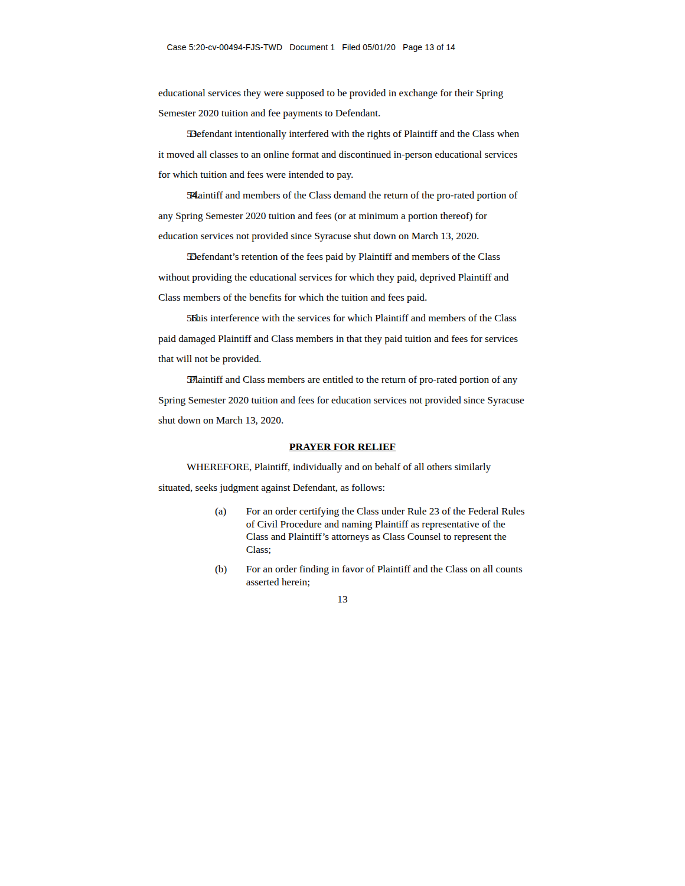Case 5:20-cv-00494-FJS-TWD Document 1 Filed 05/01/20 Page 13 of 14
educational services they were supposed to be provided in exchange for their Spring Semester 2020 tuition and fee payments to Defendant.
53. Defendant intentionally interfered with the rights of Plaintiff and the Class when it moved all classes to an online format and discontinued in-person educational services for which tuition and fees were intended to pay.
54. Plaintiff and members of the Class demand the return of the pro-rated portion of any Spring Semester 2020 tuition and fees (or at minimum a portion thereof) for education services not provided since Syracuse shut down on March 13, 2020.
55. Defendant’s retention of the fees paid by Plaintiff and members of the Class without providing the educational services for which they paid, deprived Plaintiff and Class members of the benefits for which the tuition and fees paid.
56. This interference with the services for which Plaintiff and members of the Class paid damaged Plaintiff and Class members in that they paid tuition and fees for services that will not be provided.
57. Plaintiff and Class members are entitled to the return of pro-rated portion of any Spring Semester 2020 tuition and fees for education services not provided since Syracuse shut down on March 13, 2020.
PRAYER FOR RELIEF
WHEREFORE, Plaintiff, individually and on behalf of all others similarly situated, seeks judgment against Defendant, as follows:
(a) For an order certifying the Class under Rule 23 of the Federal Rules of Civil Procedure and naming Plaintiff as representative of the Class and Plaintiff’s attorneys as Class Counsel to represent the Class;
(b) For an order finding in favor of Plaintiff and the Class on all counts asserted herein;
13